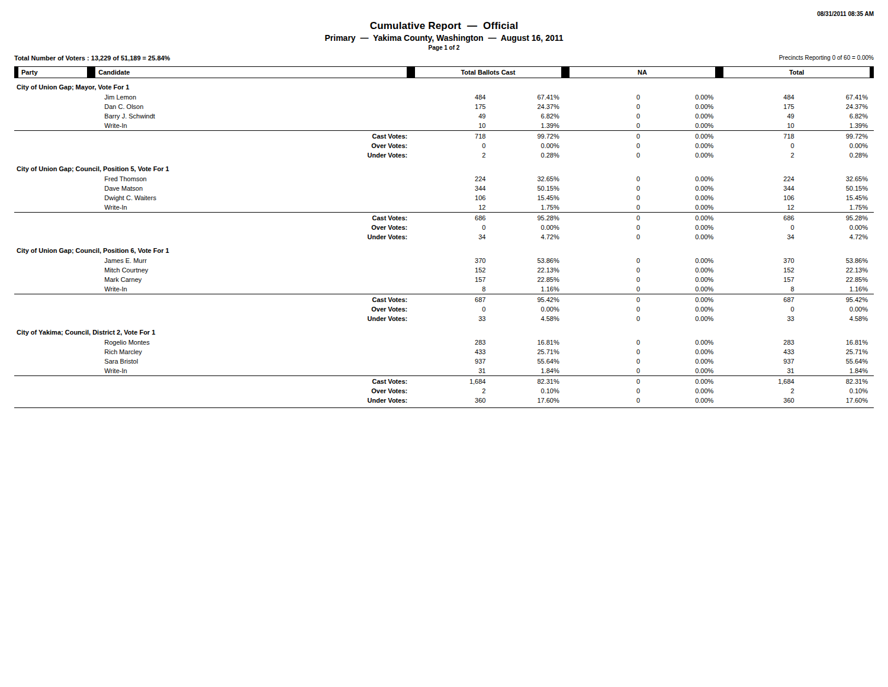08/31/2011 08:35 AM
Cumulative Report — Official
Primary — Yakima County, Washington — August 16, 2011
Page 1 of 2
Total Number of Voters : 13,229 of 51,189 = 25.84% Precincts Reporting 0 of 60 = 0.00%
| Party | Candidate | Total Ballots Cast | NA | Total |
| --- | --- | --- | --- | --- |
| City of Union Gap; Mayor, Vote For 1 |
| | Jim Lemon | 484 | 67.41% | 0 | 0.00% | 484 | 67.41% |
| | Dan C. Olson | 175 | 24.37% | 0 | 0.00% | 175 | 24.37% |
| | Barry J. Schwindt | 49 | 6.82% | 0 | 0.00% | 49 | 6.82% |
| | Write-In | 10 | 1.39% | 0 | 0.00% | 10 | 1.39% |
| | Cast Votes: | 718 | 99.72% | 0 | 0.00% | 718 | 99.72% |
| | Over Votes: | 0 | 0.00% | 0 | 0.00% | 0 | 0.00% |
| | Under Votes: | 2 | 0.28% | 0 | 0.00% | 2 | 0.28% |
| City of Union Gap; Council, Position 5, Vote For 1 |
| | Fred Thomson | 224 | 32.65% | 0 | 0.00% | 224 | 32.65% |
| | Dave Matson | 344 | 50.15% | 0 | 0.00% | 344 | 50.15% |
| | Dwight C. Waiters | 106 | 15.45% | 0 | 0.00% | 106 | 15.45% |
| | Write-In | 12 | 1.75% | 0 | 0.00% | 12 | 1.75% |
| | Cast Votes: | 686 | 95.28% | 0 | 0.00% | 686 | 95.28% |
| | Over Votes: | 0 | 0.00% | 0 | 0.00% | 0 | 0.00% |
| | Under Votes: | 34 | 4.72% | 0 | 0.00% | 34 | 4.72% |
| City of Union Gap; Council, Position 6, Vote For 1 |
| | James E. Murr | 370 | 53.86% | 0 | 0.00% | 370 | 53.86% |
| | Mitch Courtney | 152 | 22.13% | 0 | 0.00% | 152 | 22.13% |
| | Mark Carney | 157 | 22.85% | 0 | 0.00% | 157 | 22.85% |
| | Write-In | 8 | 1.16% | 0 | 0.00% | 8 | 1.16% |
| | Cast Votes: | 687 | 95.42% | 0 | 0.00% | 687 | 95.42% |
| | Over Votes: | 0 | 0.00% | 0 | 0.00% | 0 | 0.00% |
| | Under Votes: | 33 | 4.58% | 0 | 0.00% | 33 | 4.58% |
| City of Yakima; Council, District 2, Vote For 1 |
| | Rogelio Montes | 283 | 16.81% | 0 | 0.00% | 283 | 16.81% |
| | Rich Marcley | 433 | 25.71% | 0 | 0.00% | 433 | 25.71% |
| | Sara Bristol | 937 | 55.64% | 0 | 0.00% | 937 | 55.64% |
| | Write-In | 31 | 1.84% | 0 | 0.00% | 31 | 1.84% |
| | Cast Votes: | 1,684 | 82.31% | 0 | 0.00% | 1,684 | 82.31% |
| | Over Votes: | 2 | 0.10% | 0 | 0.00% | 2 | 0.10% |
| | Under Votes: | 360 | 17.60% | 0 | 0.00% | 360 | 17.60% |